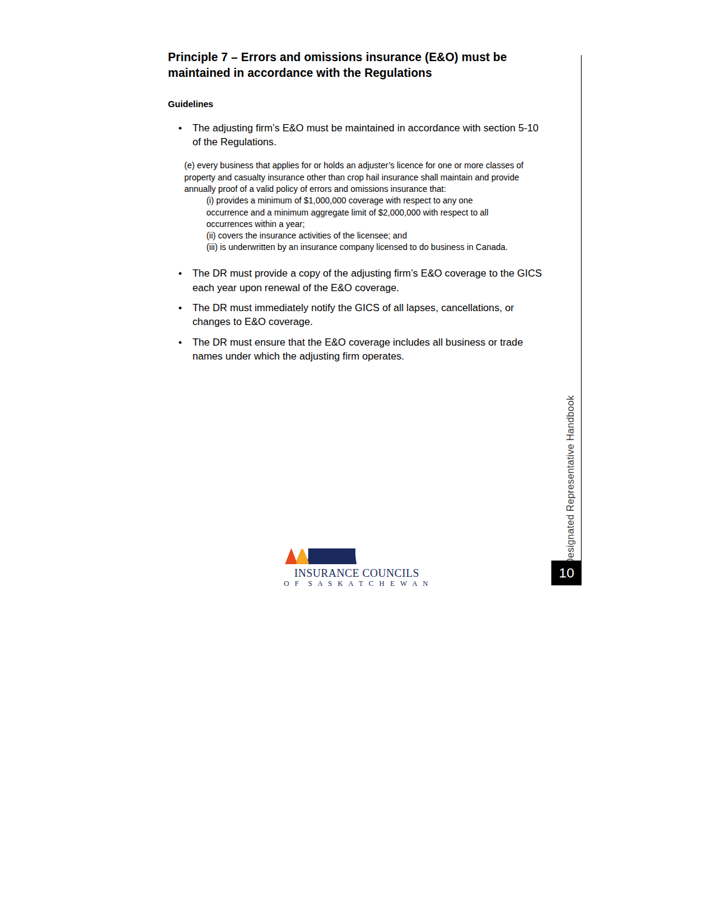Principle 7 – Errors and omissions insurance (E&O) must be maintained in accordance with the Regulations
Guidelines
The adjusting firm’s E&O must be maintained in accordance with section 5-10 of the Regulations.
(e) every business that applies for or holds an adjuster’s licence for one or more classes of property and casualty insurance other than crop hail insurance shall maintain and provide annually proof of a valid policy of errors and omissions insurance that: (i) provides a minimum of $1,000,000 coverage with respect to any one occurrence and a minimum aggregate limit of $2,000,000 with respect to all occurrences within a year; (ii) covers the insurance activities of the licensee; and (iii) is underwritten by an insurance company licensed to do business in Canada.
The DR must provide a copy of the adjusting firm’s E&O coverage to the GICS each year upon renewal of the E&O coverage.
The DR must immediately notify the GICS of all lapses, cancellations, or changes to E&O coverage.
The DR must ensure that the E&O coverage includes all business or trade names under which the adjusting firm operates.
Designated Representative Handbook
INSURANCE COUNCILS
O F S A S K A T C H E W A N
10